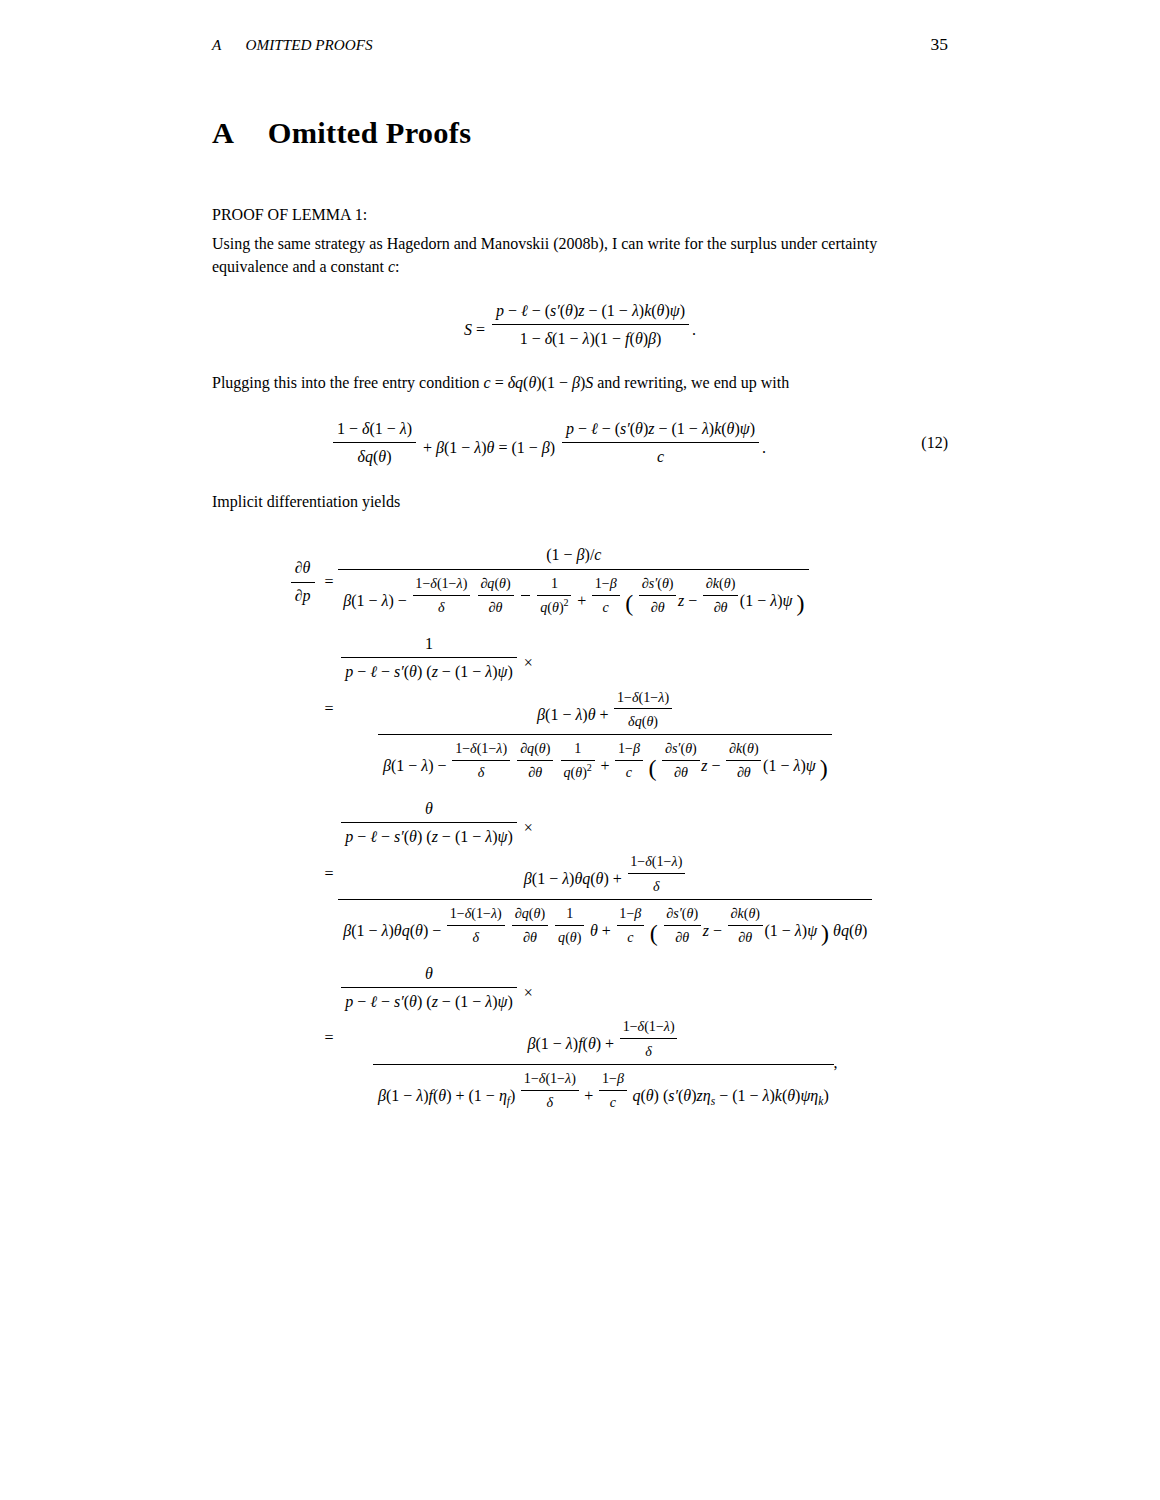AOMITTED PROOFS 35
AOmitted Proofs
PROOF OF LEMMA 1:
Using the same strategy as Hagedorn and Manovskii (2008b), I can write for the surplus under certainty equivalence and a constant c:
S = p − ℓ − (s′(θ)z − (1 − λ)k(θ)ψ) 1 − δ(1 − λ)(1 − f(θ)β) .
Plugging this into the free entry condition c = δq(θ)(1 − β)S and rewriting, we end up with
1 − δ(1 − λ) δq(θ) + β(1 − λ)θ = (1 − β) p − ℓ − (s′(θ)z − (1 − λ)k(θ)ψ) c .
(12)
Implicit differentiation yields
∂θ ∂p
=
(1 − β)/c β(1 − λ) − 1−δ(1−λ) δ ∂q(θ)∂θ 1 q(θ)2 + 1−β c ( ∂s′(θ)∂θ z − ∂k(θ)∂θ(1 − λ)ψ )
=
1 p − ℓ − s′(θ) (z − (1 − λ)ψ) × β(1 − λ)θ + 1−δ(1−λ) δq(θ) β(1 − λ) − 1−δ(1−λ) δ ∂q(θ)∂θ 1 q(θ)2 + 1−β c ( ∂s′(θ)∂θ z − ∂k(θ)∂θ(1 − λ)ψ )
=
θ p − ℓ − s′(θ) (z − (1 − λ)ψ) × β(1 − λ)θq(θ) + 1−δ(1−λ) δ β(1 − λ)θq(θ) − 1−δ(1−λ) δ ∂q(θ)∂θ 1 q(θ) θ + 1−β c ( ∂s′(θ)∂θ z − ∂k(θ)∂θ(1 − λ)ψ ) θq(θ)
=
θ p − ℓ − s′(θ) (z − (1 − λ)ψ) × β(1 − λ)f(θ) + 1−δ(1−λ) δ β(1 − λ)f(θ) + (1 − ηf) 1−δ(1−λ) δ + 1−β c q(θ) (s′(θ)zηs − (1 − λ)k(θ)ψηk) ,